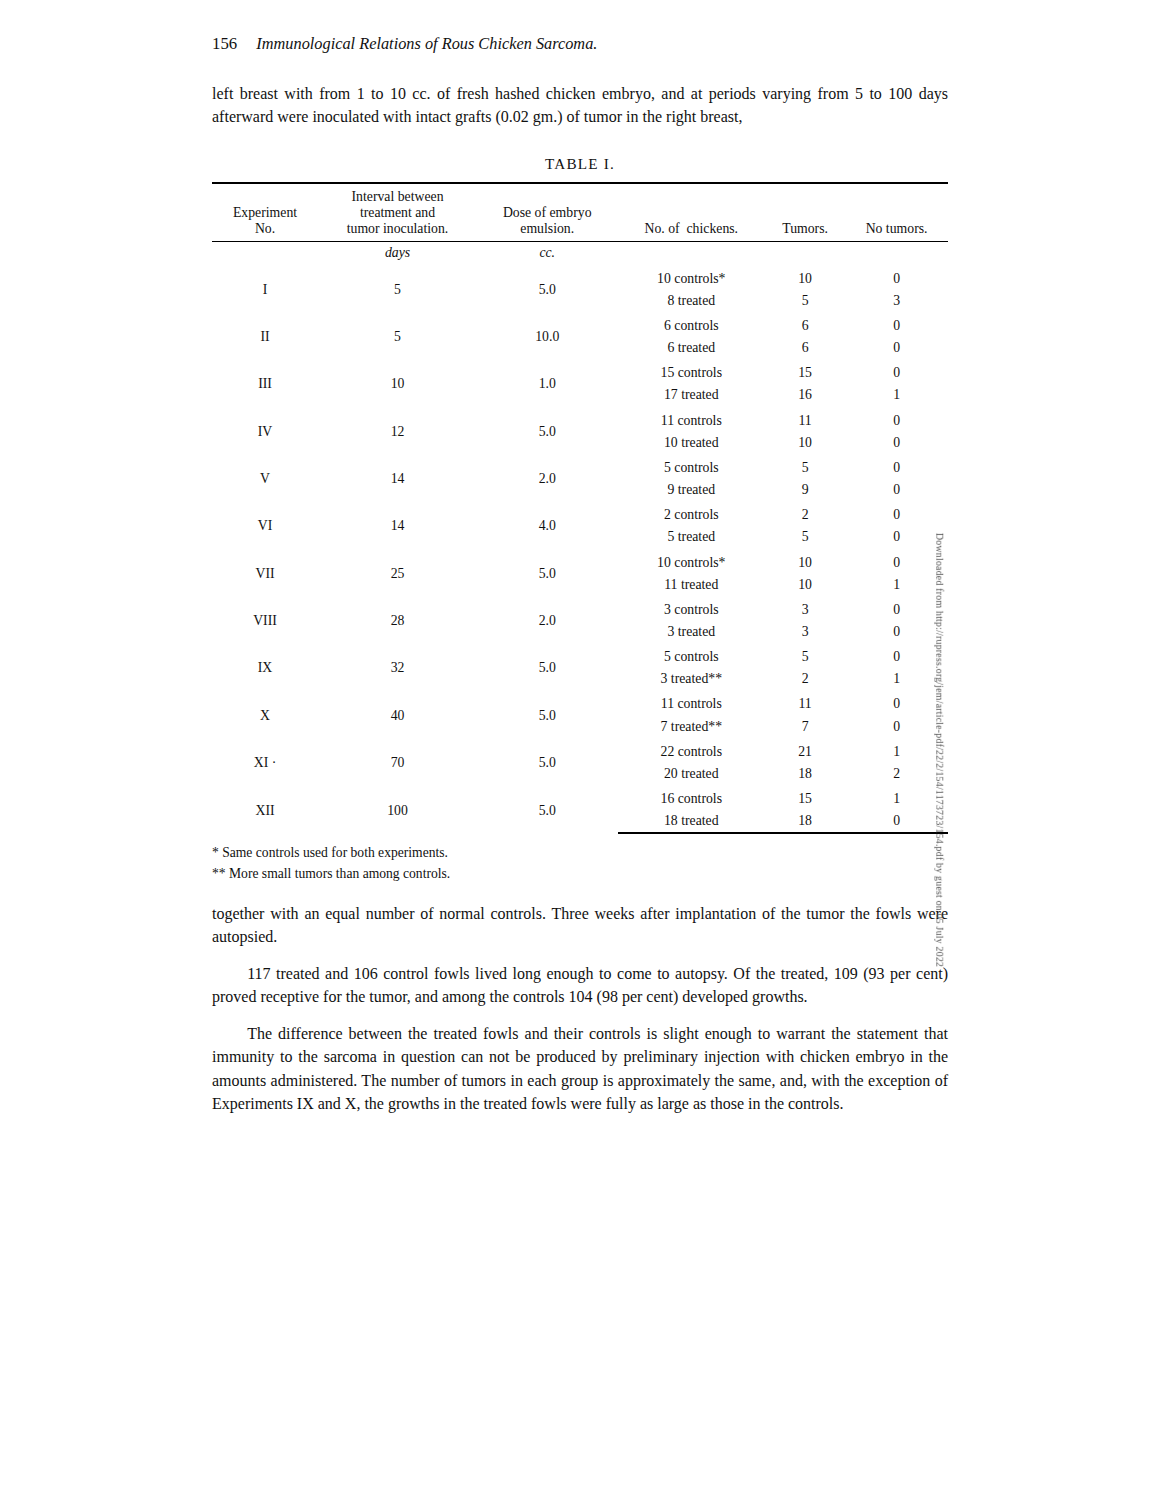Downloaded from http://rupress.org/jem/article-pdf/22/2/154/1173723/154.pdf by guest on 05 July 2022
156 Immunological Relations of Rous Chicken Sarcoma.
left breast with from 1 to 10 cc. of fresh hashed chicken embryo, and at periods varying from 5 to 100 days afterward were inoculated with intact grafts (0.02 gm.) of tumor in the right breast,
TABLE I.
| Experiment No. | Interval between treatment and tumor inoculation. | Dose of embryo emulsion. | No. of chickens. | Tumors. | No tumors. |
| --- | --- | --- | --- | --- | --- |
| | days | cc. | | | |
| I | 5 | 5.0 | 10 controls* | 10 | 0 |
| 8 treated | 5 | 3 |
| II | 5 | 10.0 | 6 controls | 6 | 0 |
| 6 treated | 6 | 0 |
| III | 10 | 1.0 | 15 controls | 15 | 0 |
| 17 treated | 16 | 1 |
| IV | 12 | 5.0 | 11 controls | 11 | 0 |
| 10 treated | 10 | 0 |
| V | 14 | 2.0 | 5 controls | 5 | 0 |
| 9 treated | 9 | 0 |
| VI | 14 | 4.0 | 2 controls | 2 | 0 |
| 5 treated | 5 | 0 |
| VII | 25 | 5.0 | 10 controls* | 10 | 0 |
| 11 treated | 10 | 1 |
| VIII | 28 | 2.0 | 3 controls | 3 | 0 |
| 3 treated | 3 | 0 |
| IX | 32 | 5.0 | 5 controls | 5 | 0 |
| 3 treated** | 2 | 1 |
| X | 40 | 5.0 | 11 controls | 11 | 0 |
| 7 treated** | 7 | 0 |
| XI · | 70 | 5.0 | 22 controls | 21 | 1 |
| 20 treated | 18 | 2 |
| XII | 100 | 5.0 | 16 controls | 15 | 1 |
| 18 treated | 18 | 0 |
* Same controls used for both experiments.
** More small tumors than among controls.
together with an equal number of normal controls. Three weeks after implantation of the tumor the fowls were autopsied.
117 treated and 106 control fowls lived long enough to come to autopsy. Of the treated, 109 (93 per cent) proved receptive for the tumor, and among the controls 104 (98 per cent) developed growths.
The difference between the treated fowls and their controls is slight enough to warrant the statement that immunity to the sarcoma in question can not be produced by preliminary injection with chicken embryo in the amounts administered. The number of tumors in each group is approximately the same, and, with the exception of Experiments IX and X, the growths in the treated fowls were fully as large as those in the controls.